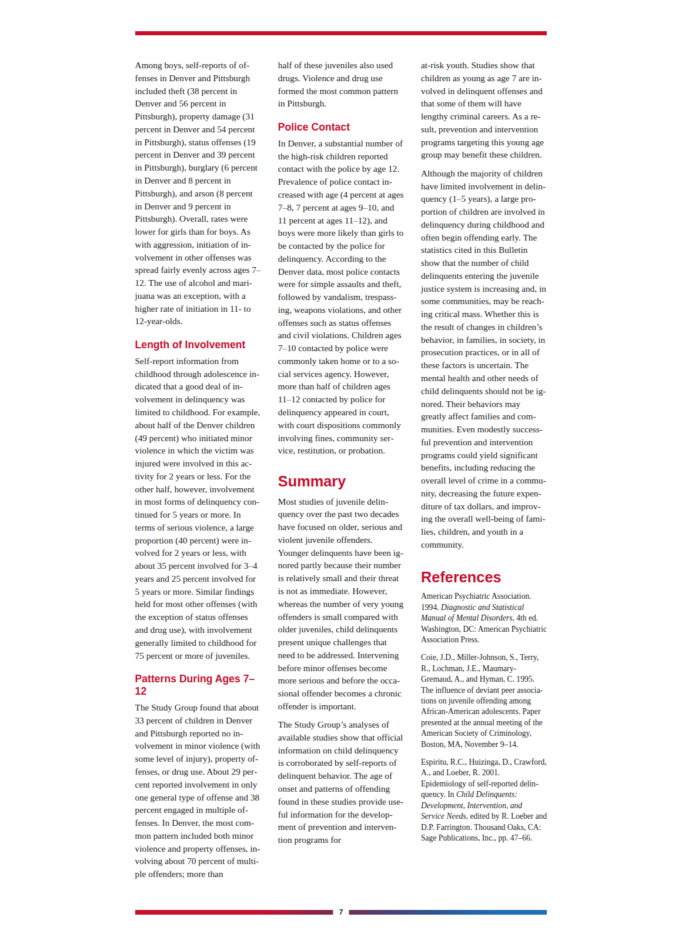Among boys, self-reports of offenses in Denver and Pittsburgh included theft (38 percent in Denver and 56 percent in Pittsburgh), property damage (31 percent in Denver and 54 percent in Pittsburgh), status offenses (19 percent in Denver and 39 percent in Pittsburgh), burglary (6 percent in Denver and 8 percent in Pittsburgh), and arson (8 percent in Denver and 9 percent in Pittsburgh). Overall, rates were lower for girls than for boys. As with aggression, initiation of involvement in other offenses was spread fairly evenly across ages 7–12. The use of alcohol and marijuana was an exception, with a higher rate of initiation in 11- to 12-year-olds.
Length of Involvement
Self-report information from childhood through adolescence indicated that a good deal of involvement in delinquency was limited to childhood. For example, about half of the Denver children (49 percent) who initiated minor violence in which the victim was injured were involved in this activity for 2 years or less. For the other half, however, involvement in most forms of delinquency continued for 5 years or more. In terms of serious violence, a large proportion (40 percent) were involved for 2 years or less, with about 35 percent involved for 3–4 years and 25 percent involved for 5 years or more. Similar findings held for most other offenses (with the exception of status offenses and drug use), with involvement generally limited to childhood for 75 percent or more of juveniles.
Patterns During Ages 7–12
The Study Group found that about 33 percent of children in Denver and Pittsburgh reported no involvement in minor violence (with some level of injury), property offenses, or drug use. About 29 percent reported involvement in only one general type of offense and 38 percent engaged in multiple offenses. In Denver, the most common pattern included both minor violence and property offenses, involving about 70 percent of multiple offenders; more than
half of these juveniles also used drugs. Violence and drug use formed the most common pattern in Pittsburgh.
Police Contact
In Denver, a substantial number of the high-risk children reported contact with the police by age 12. Prevalence of police contact increased with age (4 percent at ages 7–8, 7 percent at ages 9–10, and 11 percent at ages 11–12), and boys were more likely than girls to be contacted by the police for delinquency. According to the Denver data, most police contacts were for simple assaults and theft, followed by vandalism, trespassing, weapons violations, and other offenses such as status offenses and civil violations. Children ages 7–10 contacted by police were commonly taken home or to a social services agency. However, more than half of children ages 11–12 contacted by police for delinquency appeared in court, with court dispositions commonly involving fines, community service, restitution, or probation.
Summary
Most studies of juvenile delinquency over the past two decades have focused on older, serious and violent juvenile offenders. Younger delinquents have been ignored partly because their number is relatively small and their threat is not as immediate. However, whereas the number of very young offenders is small compared with older juveniles, child delinquents present unique challenges that need to be addressed. Intervening before minor offenses become more serious and before the occasional offender becomes a chronic offender is important.
The Study Group’s analyses of available studies show that official information on child delinquency is corroborated by self-reports of delinquent behavior. The age of onset and patterns of offending found in these studies provide useful information for the development of prevention and intervention programs for
at-risk youth. Studies show that children as young as age 7 are involved in delinquent offenses and that some of them will have lengthy criminal careers. As a result, prevention and intervention programs targeting this young age group may benefit these children.
Although the majority of children have limited involvement in delinquency (1–5 years), a large proportion of children are involved in delinquency during childhood and often begin offending early. The statistics cited in this Bulletin show that the number of child delinquents entering the juvenile justice system is increasing and, in some communities, may be reaching critical mass. Whether this is the result of changes in children’s behavior, in families, in society, in prosecution practices, or in all of these factors is uncertain. The mental health and other needs of child delinquents should not be ignored. Their behaviors may greatly affect families and communities. Even modestly successful prevention and intervention programs could yield significant benefits, including reducing the overall level of crime in a community, decreasing the future expenditure of tax dollars, and improving the overall well-being of families, children, and youth in a community.
References
American Psychiatric Association. 1994. Diagnostic and Statistical Manual of Mental Disorders, 4th ed. Washington, DC: American Psychiatric Association Press.
Coie, J.D., Miller-Johnson, S., Terry, R., Lochman, J.E., Maumary-Gremaud, A., and Hyman, C. 1995. The influence of deviant peer associations on juvenile offending among African-American adolescents. Paper presented at the annual meeting of the American Society of Criminology, Boston, MA, November 9–14.
Espiritu, R.C., Huizinga, D., Crawford, A., and Loeber, R. 2001. Epidemiology of self-reported delinquency. In Child Delinquents: Development, Intervention, and Service Needs, edited by R. Loeber and D.P. Farrington. Thousand Oaks, CA: Sage Publications, Inc., pp. 47–66.
7